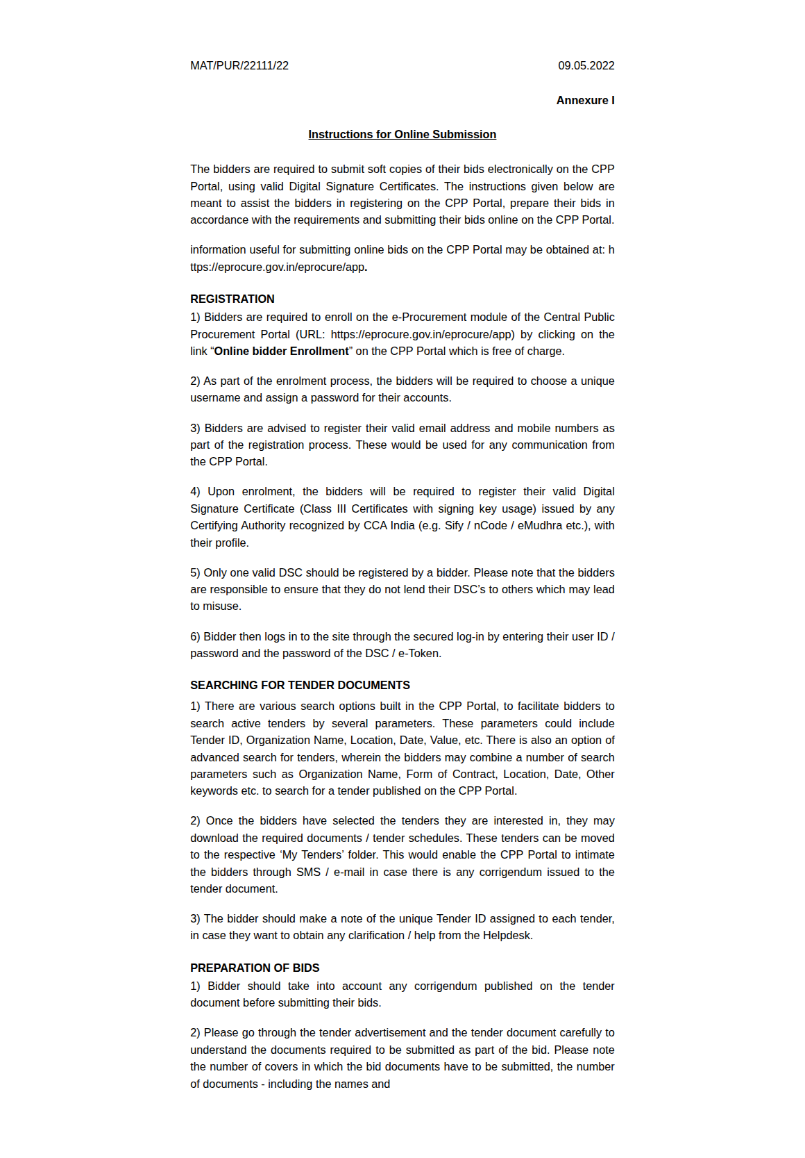MAT/PUR/22111/22 09.05.2022
Annexure I
Instructions for Online Submission
The bidders are required to submit soft copies of their bids electronically on the CPP Portal, using valid Digital Signature Certificates. The instructions given below are meant to assist the bidders in registering on the CPP Portal, prepare their bids in accordance with the requirements and submitting their bids online on the CPP Portal.
information useful for submitting online bids on the CPP Portal may be obtained at: https://eprocure.gov.in/eprocure/app.
REGISTRATION
1) Bidders are required to enroll on the e-Procurement module of the Central Public Procurement Portal (URL: https://eprocure.gov.in/eprocure/app) by clicking on the link “Online bidder Enrollment” on the CPP Portal which is free of charge.
2) As part of the enrolment process, the bidders will be required to choose a unique username and assign a password for their accounts.
3) Bidders are advised to register their valid email address and mobile numbers as part of the registration process. These would be used for any communication from the CPP Portal.
4) Upon enrolment, the bidders will be required to register their valid Digital Signature Certificate (Class III Certificates with signing key usage) issued by any Certifying Authority recognized by CCA India (e.g. Sify / nCode / eMudhra etc.), with their profile.
5) Only one valid DSC should be registered by a bidder. Please note that the bidders are responsible to ensure that they do not lend their DSC’s to others which may lead to misuse.
6) Bidder then logs in to the site through the secured log-in by entering their user ID / password and the password of the DSC / e-Token.
SEARCHING FOR TENDER DOCUMENTS
1) There are various search options built in the CPP Portal, to facilitate bidders to search active tenders by several parameters. These parameters could include Tender ID, Organization Name, Location, Date, Value, etc. There is also an option of advanced search for tenders, wherein the bidders may combine a number of search parameters such as Organization Name, Form of Contract, Location, Date, Other keywords etc. to search for a tender published on the CPP Portal.
2) Once the bidders have selected the tenders they are interested in, they may download the required documents / tender schedules. These tenders can be moved to the respective ‘My Tenders’ folder. This would enable the CPP Portal to intimate the bidders through SMS / e-mail in case there is any corrigendum issued to the tender document.
3) The bidder should make a note of the unique Tender ID assigned to each tender, in case they want to obtain any clarification / help from the Helpdesk.
PREPARATION OF BIDS
1) Bidder should take into account any corrigendum published on the tender document before submitting their bids.
2) Please go through the tender advertisement and the tender document carefully to understand the documents required to be submitted as part of the bid. Please note the number of covers in which the bid documents have to be submitted, the number of documents - including the names and